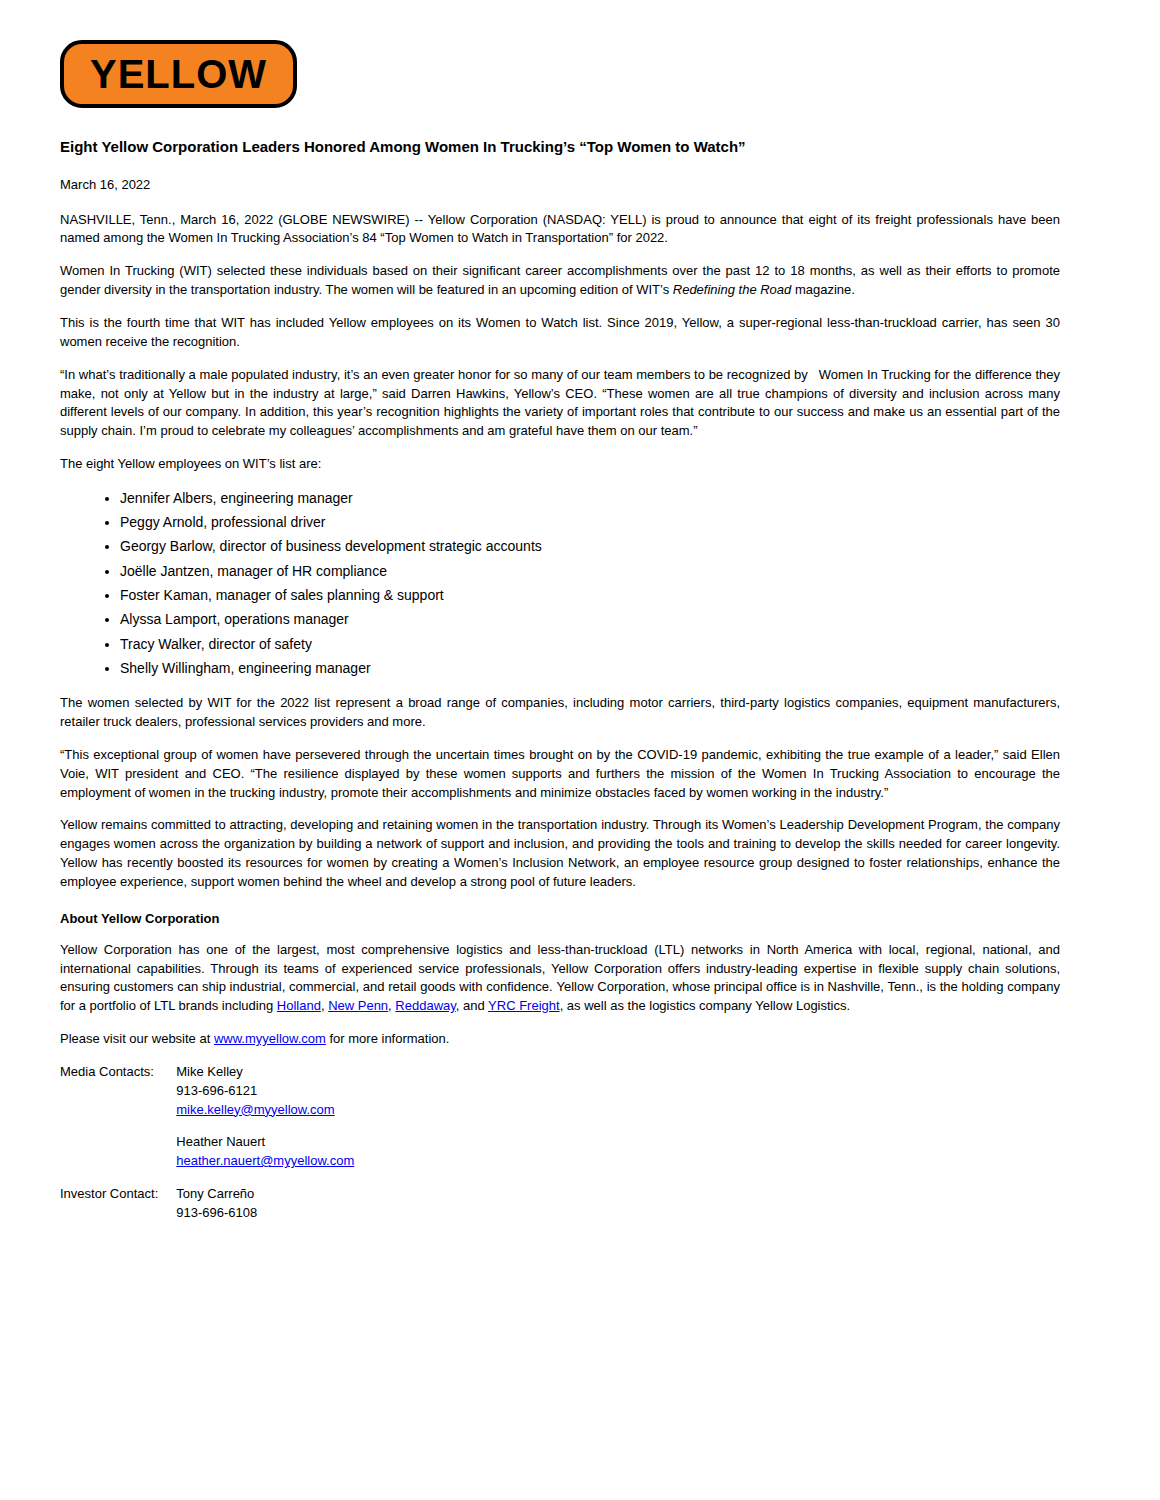YELLOW
Eight Yellow Corporation Leaders Honored Among Women In Trucking’s “Top Women to Watch”
March 16, 2022
NASHVILLE, Tenn., March 16, 2022 (GLOBE NEWSWIRE) -- Yellow Corporation (NASDAQ: YELL) is proud to announce that eight of its freight professionals have been named among the Women In Trucking Association’s 84 “Top Women to Watch in Transportation” for 2022.
Women In Trucking (WIT) selected these individuals based on their significant career accomplishments over the past 12 to 18 months, as well as their efforts to promote gender diversity in the transportation industry. The women will be featured in an upcoming edition of WIT’s Redefining the Road magazine.
This is the fourth time that WIT has included Yellow employees on its Women to Watch list. Since 2019, Yellow, a super-regional less-than-truckload carrier, has seen 30 women receive the recognition.
“In what’s traditionally a male populated industry, it’s an even greater honor for so many of our team members to be recognized by Women In Trucking for the difference they make, not only at Yellow but in the industry at large,” said Darren Hawkins, Yellow’s CEO. “These women are all true champions of diversity and inclusion across many different levels of our company. In addition, this year’s recognition highlights the variety of important roles that contribute to our success and make us an essential part of the supply chain. I’m proud to celebrate my colleagues’ accomplishments and am grateful have them on our team.”
The eight Yellow employees on WIT’s list are:
Jennifer Albers, engineering manager
Peggy Arnold, professional driver
Georgy Barlow, director of business development strategic accounts
Joëlle Jantzen, manager of HR compliance
Foster Kaman, manager of sales planning & support
Alyssa Lamport, operations manager
Tracy Walker, director of safety
Shelly Willingham, engineering manager
The women selected by WIT for the 2022 list represent a broad range of companies, including motor carriers, third-party logistics companies, equipment manufacturers, retailer truck dealers, professional services providers and more.
“This exceptional group of women have persevered through the uncertain times brought on by the COVID-19 pandemic, exhibiting the true example of a leader,” said Ellen Voie, WIT president and CEO. “The resilience displayed by these women supports and furthers the mission of the Women In Trucking Association to encourage the employment of women in the trucking industry, promote their accomplishments and minimize obstacles faced by women working in the industry.”
Yellow remains committed to attracting, developing and retaining women in the transportation industry. Through its Women’s Leadership Development Program, the company engages women across the organization by building a network of support and inclusion, and providing the tools and training to develop the skills needed for career longevity. Yellow has recently boosted its resources for women by creating a Women’s Inclusion Network, an employee resource group designed to foster relationships, enhance the employee experience, support women behind the wheel and develop a strong pool of future leaders.
About Yellow Corporation
Yellow Corporation has one of the largest, most comprehensive logistics and less-than-truckload (LTL) networks in North America with local, regional, national, and international capabilities. Through its teams of experienced service professionals, Yellow Corporation offers industry-leading expertise in flexible supply chain solutions, ensuring customers can ship industrial, commercial, and retail goods with confidence. Yellow Corporation, whose principal office is in Nashville, Tenn., is the holding company for a portfolio of LTL brands including Holland, New Penn, Reddaway, and YRC Freight, as well as the logistics company Yellow Logistics.
Please visit our website at www.myyellow.com for more information.
| Media Contacts: | Mike Kelley 913-696-6121 mike.kelley@myyellow.com |
| | Heather Nauert heather.nauert@myyellow.com |
| Investor Contact: | Tony Carreño 913-696-6108 |